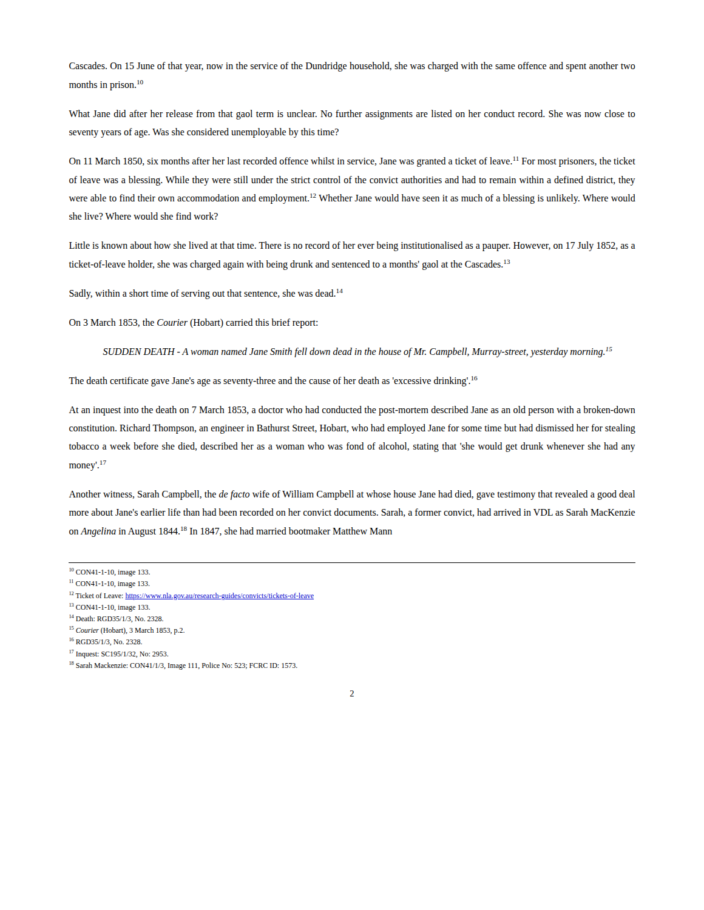Cascades. On 15 June of that year, now in the service of the Dundridge household, she was charged with the same offence and spent another two months in prison.10
What Jane did after her release from that gaol term is unclear. No further assignments are listed on her conduct record. She was now close to seventy years of age. Was she considered unemployable by this time?
On 11 March 1850, six months after her last recorded offence whilst in service, Jane was granted a ticket of leave.11 For most prisoners, the ticket of leave was a blessing. While they were still under the strict control of the convict authorities and had to remain within a defined district, they were able to find their own accommodation and employment.12 Whether Jane would have seen it as much of a blessing is unlikely. Where would she live? Where would she find work?
Little is known about how she lived at that time. There is no record of her ever being institutionalised as a pauper. However, on 17 July 1852, as a ticket-of-leave holder, she was charged again with being drunk and sentenced to a months' gaol at the Cascades.13
Sadly, within a short time of serving out that sentence, she was dead.14
On 3 March 1853, the Courier (Hobart) carried this brief report:
SUDDEN DEATH - A woman named Jane Smith fell down dead in the house of Mr. Campbell, Murray-street, yesterday morning.15
The death certificate gave Jane's age as seventy-three and the cause of her death as 'excessive drinking'.16
At an inquest into the death on 7 March 1853, a doctor who had conducted the post-mortem described Jane as an old person with a broken-down constitution. Richard Thompson, an engineer in Bathurst Street, Hobart, who had employed Jane for some time but had dismissed her for stealing tobacco a week before she died, described her as a woman who was fond of alcohol, stating that 'she would get drunk whenever she had any money'.17
Another witness, Sarah Campbell, the de facto wife of William Campbell at whose house Jane had died, gave testimony that revealed a good deal more about Jane's earlier life than had been recorded on her convict documents. Sarah, a former convict, had arrived in VDL as Sarah MacKenzie on Angelina in August 1844.18 In 1847, she had married bootmaker Matthew Mann
10 CON41-1-10, image 133.
11 CON41-1-10, image 133.
12 Ticket of Leave: https://www.nla.gov.au/research-guides/convicts/tickets-of-leave
13 CON41-1-10, image 133.
14 Death: RGD35/1/3, No. 2328.
15 Courier (Hobart), 3 March 1853, p.2.
16 RGD35/1/3, No. 2328.
17 Inquest: SC195/1/32, No: 2953.
18 Sarah Mackenzie: CON41/1/3, Image 111, Police No: 523; FCRC ID: 1573.
2